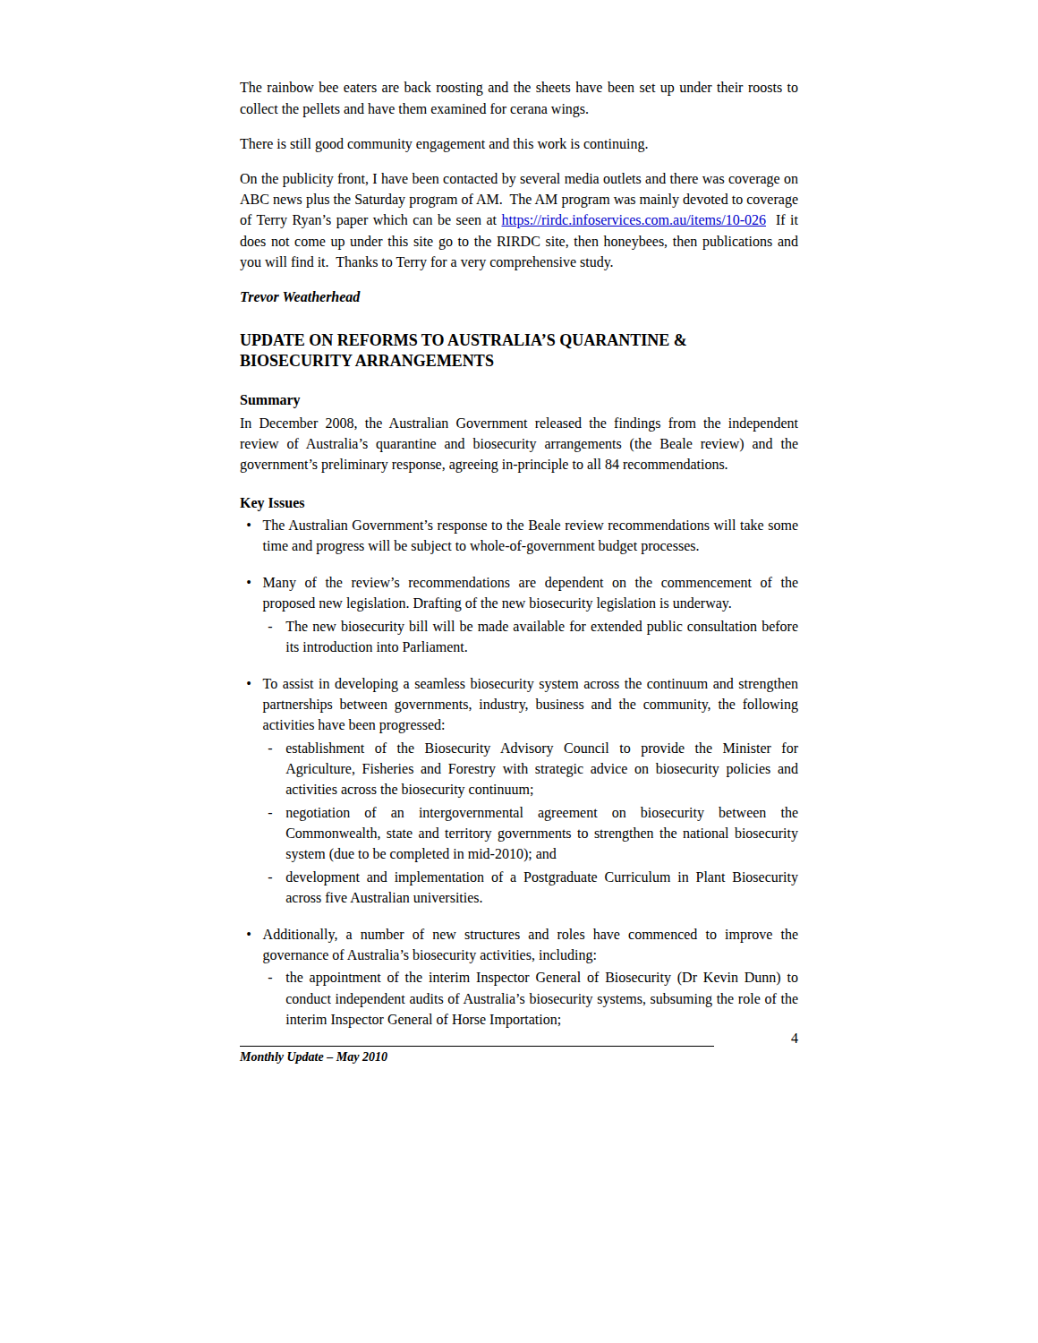The rainbow bee eaters are back roosting and the sheets have been set up under their roosts to collect the pellets and have them examined for cerana wings.
There is still good community engagement and this work is continuing.
On the publicity front, I have been contacted by several media outlets and there was coverage on ABC news plus the Saturday program of AM. The AM program was mainly devoted to coverage of Terry Ryan’s paper which can be seen at https://rirdc.infoservices.com.au/items/10-026 If it does not come up under this site go to the RIRDC site, then honeybees, then publications and you will find it. Thanks to Terry for a very comprehensive study.
Trevor Weatherhead
UPDATE ON REFORMS TO AUSTRALIA’S QUARANTINE & BIOSECURITY ARRANGEMENTS
Summary
In December 2008, the Australian Government released the findings from the independent review of Australia’s quarantine and biosecurity arrangements (the Beale review) and the government’s preliminary response, agreeing in-principle to all 84 recommendations.
Key Issues
The Australian Government’s response to the Beale review recommendations will take some time and progress will be subject to whole-of-government budget processes.
Many of the review’s recommendations are dependent on the commencement of the proposed new legislation. Drafting of the new biosecurity legislation is underway.
The new biosecurity bill will be made available for extended public consultation before its introduction into Parliament.
To assist in developing a seamless biosecurity system across the continuum and strengthen partnerships between governments, industry, business and the community, the following activities have been progressed:
establishment of the Biosecurity Advisory Council to provide the Minister for Agriculture, Fisheries and Forestry with strategic advice on biosecurity policies and activities across the biosecurity continuum;
negotiation of an intergovernmental agreement on biosecurity between the Commonwealth, state and territory governments to strengthen the national biosecurity system (due to be completed in mid-2010); and
development and implementation of a Postgraduate Curriculum in Plant Biosecurity across five Australian universities.
Additionally, a number of new structures and roles have commenced to improve the governance of Australia’s biosecurity activities, including:
the appointment of the interim Inspector General of Biosecurity (Dr Kevin Dunn) to conduct independent audits of Australia’s biosecurity systems, subsuming the role of the interim Inspector General of Horse Importation;
Monthly Update – May 2010 4